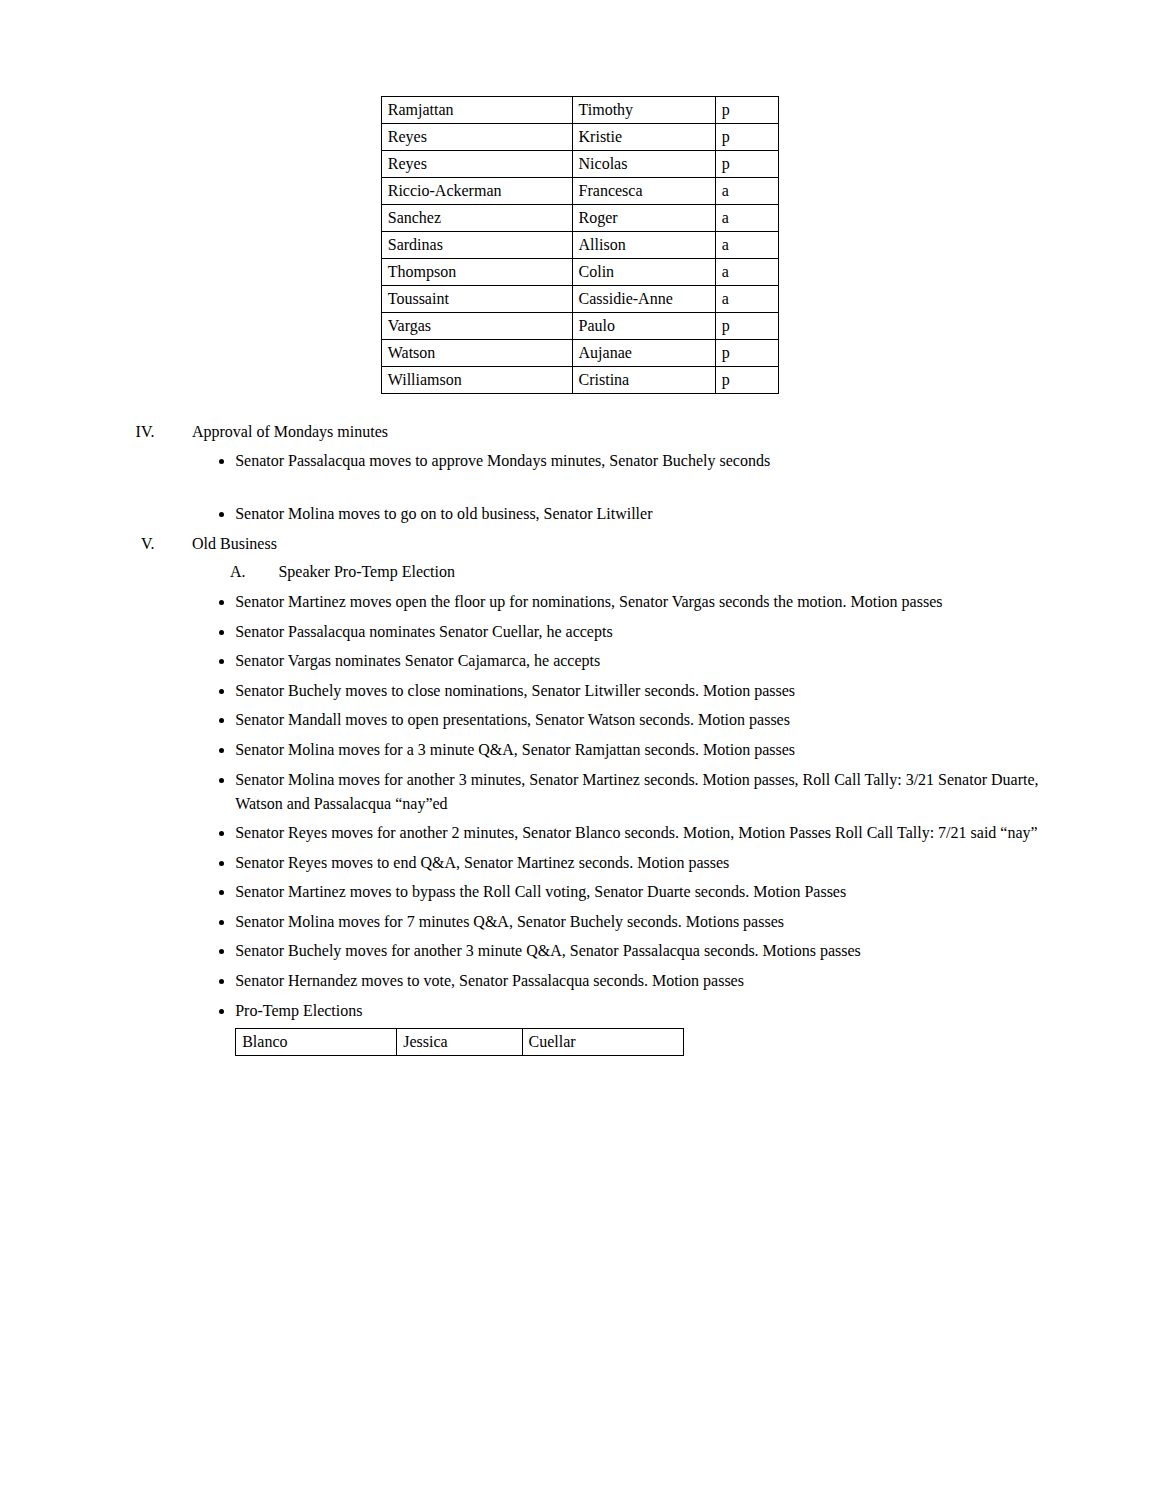| Ramjattan | Timothy | p |
| Reyes | Kristie | p |
| Reyes | Nicolas | p |
| Riccio-Ackerman | Francesca | a |
| Sanchez | Roger | a |
| Sardinas | Allison | a |
| Thompson | Colin | a |
| Toussaint | Cassidie-Anne | a |
| Vargas | Paulo | p |
| Watson | Aujanae | p |
| Williamson | Cristina | p |
Approval of Mondays minutes
Senator Passalacqua moves to approve Mondays minutes, Senator Buchely seconds
Senator Molina moves to go on to old business, Senator Litwiller
Old Business
Speaker Pro-Temp Election
Senator Martinez moves open the floor up for nominations, Senator Vargas seconds the motion. Motion passes
Senator Passalacqua nominates Senator Cuellar, he accepts
Senator Vargas nominates Senator Cajamarca, he accepts
Senator Buchely moves to close nominations, Senator Litwiller seconds. Motion passes
Senator Mandall moves to open presentations, Senator Watson seconds. Motion passes
Senator Molina moves for a 3 minute Q&A, Senator Ramjattan seconds. Motion passes
Senator Molina moves for another 3 minutes, Senator Martinez seconds. Motion passes, Roll Call Tally: 3/21 Senator Duarte, Watson and Passalacqua “nay”ed
Senator Reyes moves for another 2 minutes, Senator Blanco seconds. Motion, Motion Passes Roll Call Tally: 7/21 said “nay”
Senator Reyes moves to end Q&A, Senator Martinez seconds. Motion passes
Senator Martinez moves to bypass the Roll Call voting, Senator Duarte seconds. Motion Passes
Senator Molina moves for 7 minutes Q&A, Senator Buchely seconds. Motions passes
Senator Buchely moves for another 3 minute Q&A, Senator Passalacqua seconds. Motions passes
Senator Hernandez moves to vote, Senator Passalacqua seconds. Motion passes
Pro-Temp Elections
| Blanco | Jessica | Cuellar |